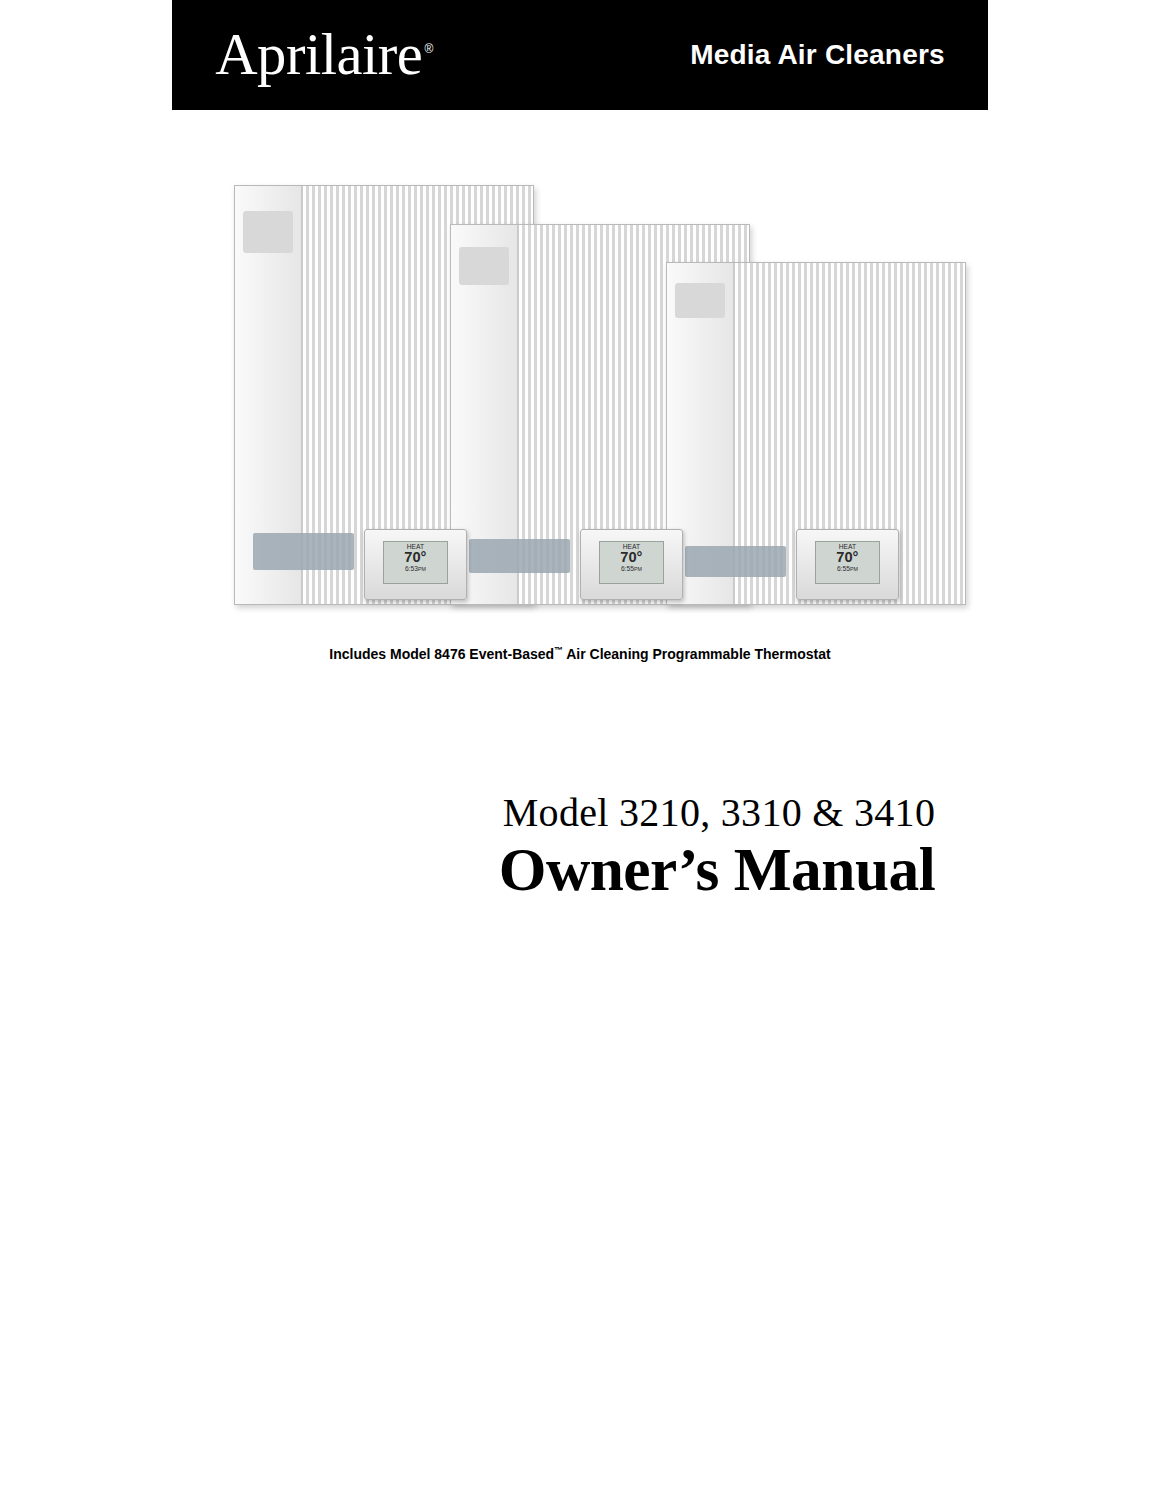Aprilaire®
Media Air Cleaners
HEAT
70°
6:53PM
HEAT
70°
6:55PM
HEAT
70°
6:55PM
Includes Model 8476 Event-Based™ Air Cleaning Programmable Thermostat
Model 3210, 3310 & 3410
Owner’s Manual